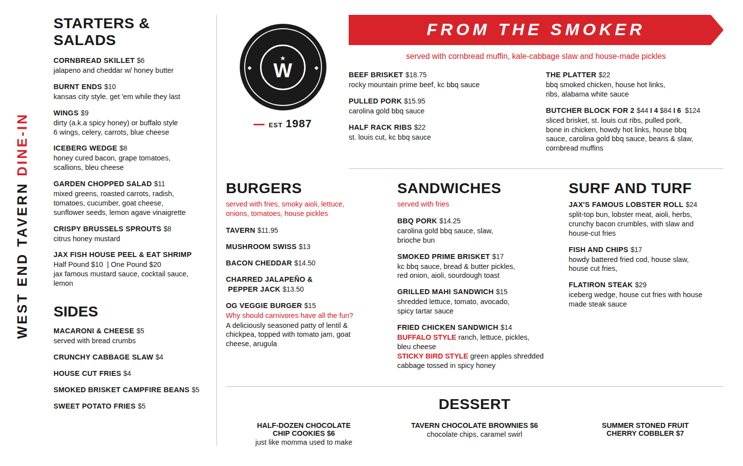WEST END TAVERN DINE-IN
STARTERS & SALADS
CORNBREAD SKILLET $6
jalapeno and cheddar w/ honey butter
BURNT ENDS $10
kansas city style. get 'em while they last
WINGS $9
dirty (a.k.a spicy honey) or buffalo style
6 wings, celery, carrots, blue cheese
ICEBERG WEDGE $8
honey cured bacon, grape tomatoes,
scallions, bleu cheese
GARDEN CHOPPED SALAD $11
mixed greens, roasted carrots, radish,
tomatoes, cucumber, goat cheese,
sunflower seeds, lemon agave vinaigrette
CRISPY BRUSSELS SPROUTS $8
citrus honey mustard
JAX FISH HOUSE PEEL & EAT SHRIMP
Half Pound $10 | One Pound $20
jax famous mustard sauce, cocktail sauce,
lemon
SIDES
MACARONI & CHEESE $5
served with bread crumbs
CRUNCHY CABBAGE SLAW $4
HOUSE CUT FRIES $4
SMOKED BRISKET CAMPFIRE BEANS $5
SWEET POTATO FRIES $5
◆ ◆
★ W
EST 1987
FROM THE SMOKER
served with cornbread muffin, kale-cabbage slaw and house-made pickles
BEEF BRISKET $18.75
rocky mountain prime beef, kc bbq sauce
PULLED PORK $15.95
carolina gold bbq sauce
HALF RACK RIBS $22
st. louis cut, kc bbq sauce
THE PLATTER $22
bbq smoked chicken, house hot links,
ribs, alabama white sauce
BUTCHER BLOCK FOR 2 $44 I 4 $84 I 6 $124
sliced brisket, st. louis cut ribs, pulled pork,
bone in chicken, howdy hot links, house bbq
sauce, carolina gold bbq sauce, beans & slaw,
cornbread muffins
BURGERS
served with fries, smoky aioli, lettuce,
onions, tomatoes, house pickles
TAVERN $11.95
MUSHROOM SWISS $13
BACON CHEDDAR $14.50
CHARRED JALAPEÑO &
PEPPER JACK $13.50
OG VEGGIE BURGER $15
Why should carnivores have all the fun?
A deliciously seasoned patty of lentil &
chickpea, topped with tomato jam, goat
cheese, arugula
SANDWICHES
served with fries
BBQ PORK $14.25
carolina gold bbq sauce, slaw,
brioche bun
SMOKED PRIME BRISKET $17
kc bbq sauce, bread & butter pickles,
red onion, aioli, sourdough toast
GRILLED MAHI SANDWICH $15
shredded lettuce, tomato, avocado,
spicy tartar sauce
FRIED CHICKEN SANDWICH $14
BUFFALO STYLE ranch, lettuce, pickles,
bleu cheese
STICKY BIRD STYLE green apples shredded
cabbage tossed in spicy honey
SURF AND TURF
JAX'S FAMOUS LOBSTER ROLL $24
split-top bun, lobster meat, aioli, herbs,
crunchy bacon crumbles, with slaw and
house-cut fries
FISH AND CHIPS $17
howdy battered fried cod, house slaw,
house cut fries,
FLATIRON STEAK $29
iceberg wedge, house cut fries with house
made steak sauce
DESSERT
HALF-DOZEN CHOCOLATE
CHIP COOKIES $6
just like momma used to make
TAVERN CHOCOLATE BROWNIES $6
chocolate chips, caramel swirl
SUMMER STONED FRUIT
CHERRY COBBLER $7